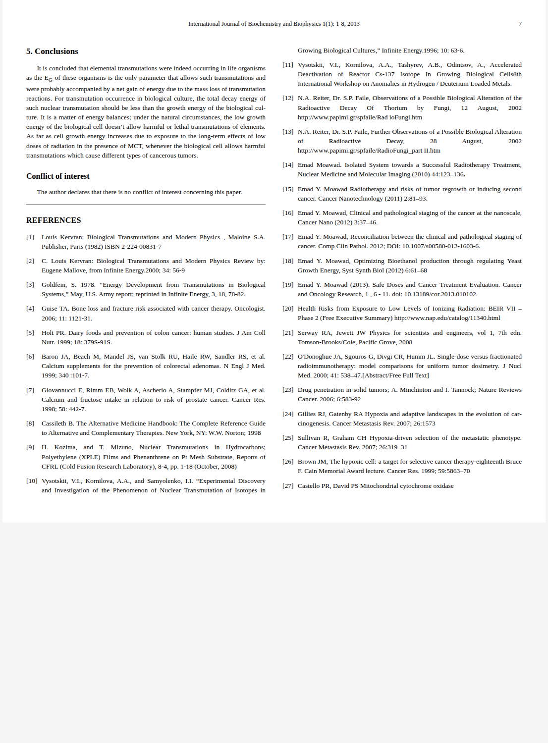International Journal of Biochemistry and Biophysics 1(1): 1-8, 2013
7
5. Conclusions
It is concluded that elemental transmutations were indeed occurring in life organisms as the EG of these organisms is the only parameter that allows such transmutations and were probably accompanied by a net gain of energy due to the mass loss of transmutation reactions. For transmutation occurrence in biological culture, the total decay energy of such nuclear transmutation should be less than the growth energy of the biological culture. It is a matter of energy balances; under the natural circumstances, the low growth energy of the biological cell doesn’t allow harmful or lethal transmutations of elements. As far as cell growth energy increases due to exposure to the long-term effects of low doses of radiation in the presence of MCT, whenever the biological cell allows harmful transmutations which cause different types of cancerous tumors.
Conflict of interest
The author declares that there is no conflict of interest concerning this paper.
REFERENCES
[1] Louis Kervran: Biological Transmutations and Modern Physics , Maloine S.A. Publisher, Paris (1982) ISBN 2-224-00831-7
[2] C. Louis Kervran: Biological Transmutations and Modern Physics Review by: Eugene Mallove, from Infinite Energy.2000; 34: 56-9
[3] Goldfein, S. 1978. “Energy Development from Transmutations in Biological Systems,” May, U.S. Army report; reprinted in Infinite Energy, 3, 18, 78-82.
[4] Guise TA. Bone loss and fracture risk associated with cancer therapy. Oncologist. 2006; 11: 1121-31.
[5] Holt PR. Dairy foods and prevention of colon cancer: human studies. J Am Coll Nutr. 1999; 18: 379S-91S.
[6] Baron JA, Beach M, Mandel JS, van Stolk RU, Haile RW, Sandler RS, et al. Calcium supplements for the prevention of colorectal adenomas. N Engl J Med. 1999; 340 :101-7.
[7] Giovannucci E, Rimm EB, Wolk A, Ascherio A, Stampfer MJ, Colditz GA, et al. Calcium and fructose intake in relation to risk of prostate cancer. Cancer Res. 1998; 58: 442-7.
[8] Cassileth B. The Alternative Medicine Handbook: The Complete Reference Guide to Alternative and Complementary Therapies. New York, NY: W.W. Norton; 1998
[9] H. Kozima, and T. Mizuno, Nuclear Transmutations in Hydrocarbons; Polyethylene (XPLE) Films and Phenanthrene on Pt Mesh Substrate, Reports of CFRL (Cold Fusion Research Laboratory), 8-4, pp. 1-18 (October, 2008)
[10] Vysotskii, V.I., Kornilova, A.A., and Samyolenko, I.I. “Experimental Discovery and Investigation of the Phenomenon of Nuclear Transmutation of Isotopes in Growing Biological Cultures,” Infinite Energy.1996; 10: 63-6.
[11] Vysotskii, V.I., Kornilova, A.A., Tashyrev, A.B., Odintsov, A., Accelerated Deactivation of Reactor Cs-137 Isotope In Growing Biological Cells8th International Workshop on Anomalies in Hydrogen / Deuterium Loaded Metals.
[12] N.A. Reiter, Dr. S.P. Faile, Observations of a Possible Biological Alteration of the Radioactive Decay Of Thorium by Fungi, 12 August, 2002 http://www.papimi.gr/spfaile/Rad ioFungi.htm
[13] N.A. Reiter, Dr. S.P. Faile, Further Observations of a Possible Biological Alteration of Radioactive Decay, 28 August, 2002 http://www.papimi.gr/spfaile/RadioFungi_part II.htm
[14] Emad Moawad. Isolated System towards a Successful Radiotherapy Treatment, Nuclear Medicine and Molecular Imaging (2010) 44:123–136.
[15] Emad Y. Moawad Radiotherapy and risks of tumor regrowth or inducing second cancer. Cancer Nanotechnology (2011) 2:81–93.
[16] Emad Y. Moawad, Clinical and pathological staging of the cancer at the nanoscale, Cancer Nano (2012) 3:37–46.
[17] Emad Y. Moawad, Reconciliation between the clinical and pathological staging of cancer. Comp Clin Pathol. 2012; DOI: 10.1007/s00580-012-1603-6.
[18] Emad Y. Moawad, Optimizing Bioethanol production through regulating Yeast Growth Energy, Syst Synth Biol (2012) 6:61–68
[19] Emad Y. Moawad (2013). Safe Doses and Cancer Treatment Evaluation. Cancer and Oncology Research, 1 , 6 - 11. doi: 10.13189/cor.2013.010102.
[20] Health Risks from Exposure to Low Levels of Ionizing Radiation: BEIR VII – Phase 2 (Free Executive Summary) http://www.nap.edu/catalog/11340.html
[21] Serway RA, Jewett JW Physics for scientists and engineers, vol 1, 7th edn. Tomson-Brooks/Cole, Pacific Grove, 2008
[22] O'Donoghue JA, Sgouros G, Divgi CR, Humm JL. Single-dose versus fractionated radioimmunotherapy: model comparisons for uniform tumor dosimetry. J Nucl Med. 2000; 41: 538–47.[Abstract/Free Full Text]
[23] Drug penetration in solid tumors; A. Minchinton and I. Tannock; Nature Reviews Cancer. 2006; 6:583-92
[24] Gillies RJ, Gatenby RA Hypoxia and adaptive landscapes in the evolution of carcinogenesis. Cancer Metastasis Rev. 2007; 26:1573
[25] Sullivan R, Graham CH Hypoxia-driven selection of the metastatic phenotype. Cancer Metastasis Rev. 2007; 26:319–31
[26] Brown JM, The hypoxic cell: a target for selective cancer therapy-eighteenth Bruce F. Cain Memorial Award lecture. Cancer Res. 1999; 59:5863–70
[27] Castello PR, David PS Mitochondrial cytochrome oxidase